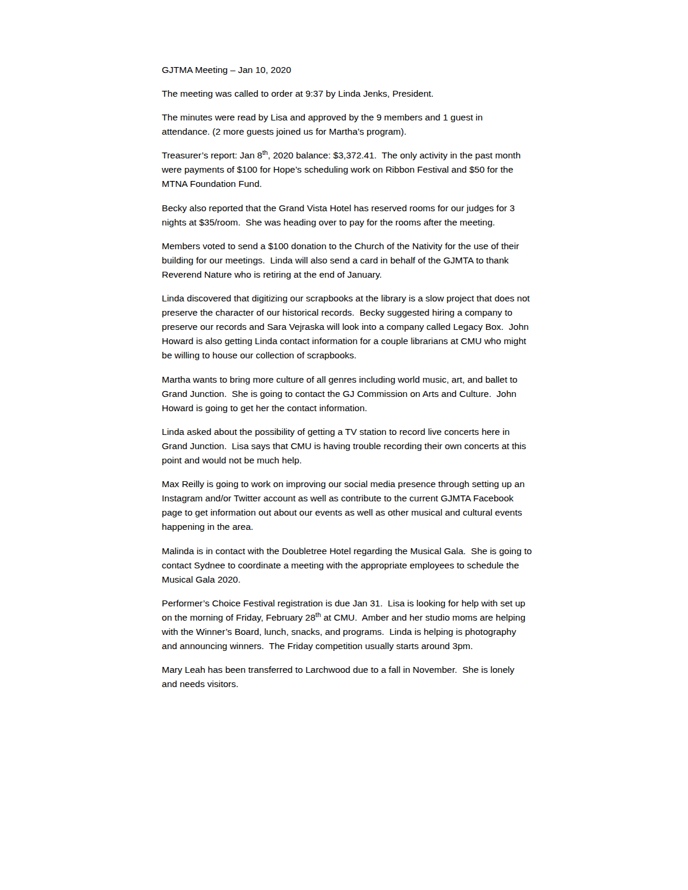GJTMA Meeting – Jan 10, 2020
The meeting was called to order at 9:37 by Linda Jenks, President.
The minutes were read by Lisa and approved by the 9 members and 1 guest in attendance. (2 more guests joined us for Martha’s program).
Treasurer’s report: Jan 8th, 2020 balance: $3,372.41. The only activity in the past month were payments of $100 for Hope’s scheduling work on Ribbon Festival and $50 for the MTNA Foundation Fund.
Becky also reported that the Grand Vista Hotel has reserved rooms for our judges for 3 nights at $35/room. She was heading over to pay for the rooms after the meeting.
Members voted to send a $100 donation to the Church of the Nativity for the use of their building for our meetings. Linda will also send a card in behalf of the GJMTA to thank Reverend Nature who is retiring at the end of January.
Linda discovered that digitizing our scrapbooks at the library is a slow project that does not preserve the character of our historical records. Becky suggested hiring a company to preserve our records and Sara Vejraska will look into a company called Legacy Box. John Howard is also getting Linda contact information for a couple librarians at CMU who might be willing to house our collection of scrapbooks.
Martha wants to bring more culture of all genres including world music, art, and ballet to Grand Junction. She is going to contact the GJ Commission on Arts and Culture. John Howard is going to get her the contact information.
Linda asked about the possibility of getting a TV station to record live concerts here in Grand Junction. Lisa says that CMU is having trouble recording their own concerts at this point and would not be much help.
Max Reilly is going to work on improving our social media presence through setting up an Instagram and/or Twitter account as well as contribute to the current GJMTA Facebook page to get information out about our events as well as other musical and cultural events happening in the area.
Malinda is in contact with the Doubletree Hotel regarding the Musical Gala. She is going to contact Sydnee to coordinate a meeting with the appropriate employees to schedule the Musical Gala 2020.
Performer’s Choice Festival registration is due Jan 31. Lisa is looking for help with set up on the morning of Friday, February 28th at CMU. Amber and her studio moms are helping with the Winner’s Board, lunch, snacks, and programs. Linda is helping is photography and announcing winners. The Friday competition usually starts around 3pm.
Mary Leah has been transferred to Larchwood due to a fall in November. She is lonely and needs visitors.